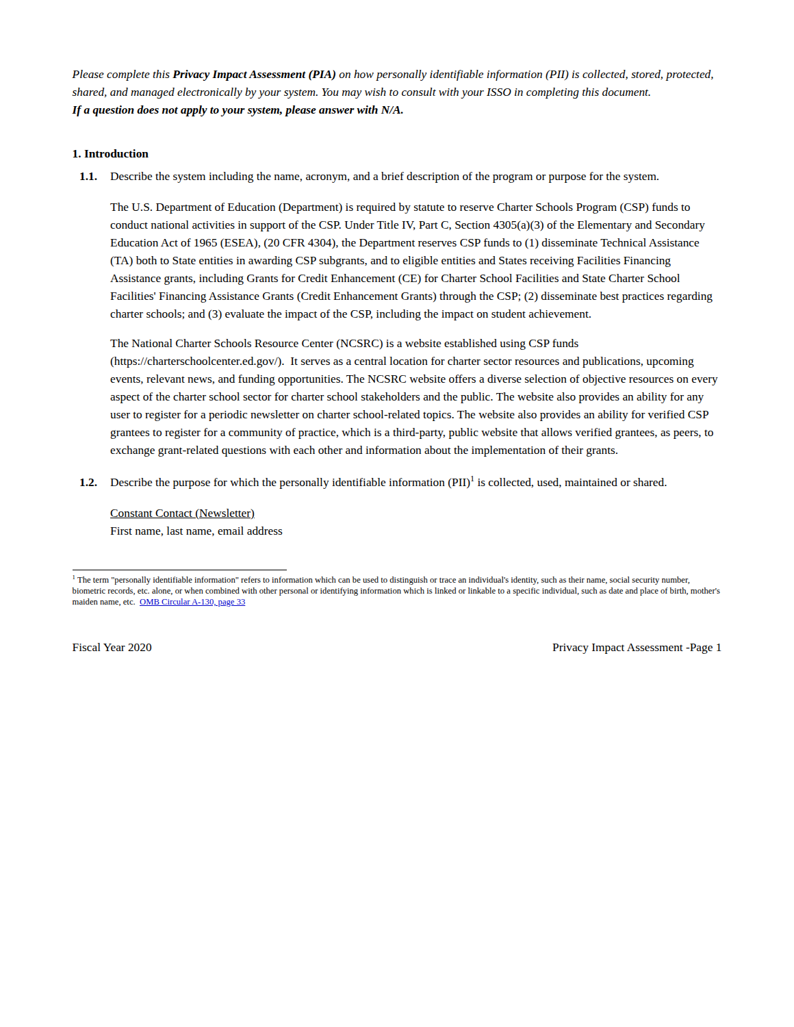Please complete this Privacy Impact Assessment (PIA) on how personally identifiable information (PII) is collected, stored, protected, shared, and managed electronically by your system. You may wish to consult with your ISSO in completing this document.
If a question does not apply to your system, please answer with N/A.
1. Introduction
1.1. Describe the system including the name, acronym, and a brief description of the program or purpose for the system.
The U.S. Department of Education (Department) is required by statute to reserve Charter Schools Program (CSP) funds to conduct national activities in support of the CSP. Under Title IV, Part C, Section 4305(a)(3) of the Elementary and Secondary Education Act of 1965 (ESEA), (20 CFR 4304), the Department reserves CSP funds to (1) disseminate Technical Assistance (TA) both to State entities in awarding CSP subgrants, and to eligible entities and States receiving Facilities Financing Assistance grants, including Grants for Credit Enhancement (CE) for Charter School Facilities and State Charter School Facilities' Financing Assistance Grants (Credit Enhancement Grants) through the CSP; (2) disseminate best practices regarding charter schools; and (3) evaluate the impact of the CSP, including the impact on student achievement.
The National Charter Schools Resource Center (NCSRC) is a website established using CSP funds (https://charterschoolcenter.ed.gov/). It serves as a central location for charter sector resources and publications, upcoming events, relevant news, and funding opportunities. The NCSRC website offers a diverse selection of objective resources on every aspect of the charter school sector for charter school stakeholders and the public. The website also provides an ability for any user to register for a periodic newsletter on charter school-related topics. The website also provides an ability for verified CSP grantees to register for a community of practice, which is a third-party, public website that allows verified grantees, as peers, to exchange grant-related questions with each other and information about the implementation of their grants.
1.2. Describe the purpose for which the personally identifiable information (PII)1 is collected, used, maintained or shared.
Constant Contact (Newsletter)
First name, last name, email address
1 The term "personally identifiable information" refers to information which can be used to distinguish or trace an individual's identity, such as their name, social security number, biometric records, etc. alone, or when combined with other personal or identifying information which is linked or linkable to a specific individual, such as date and place of birth, mother's maiden name, etc. OMB Circular A-130, page 33
Fiscal Year 2020 Privacy Impact Assessment -Page 1